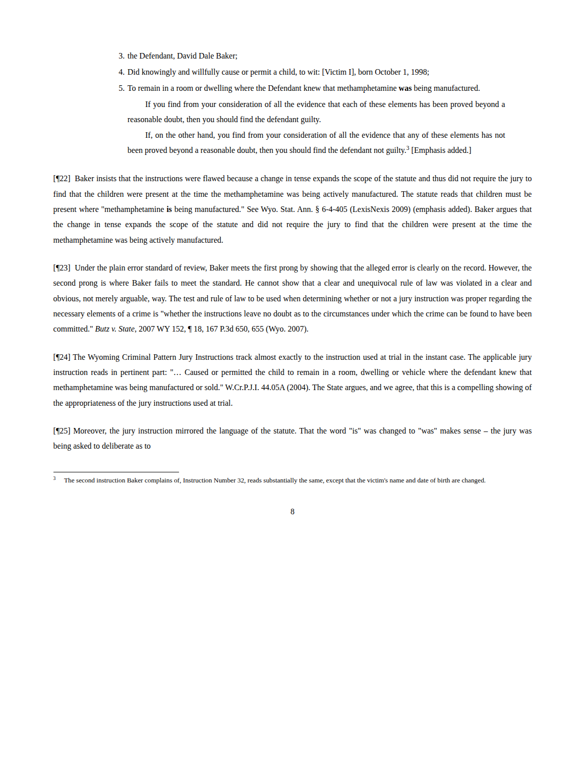3. the Defendant, David Dale Baker;
4. Did knowingly and willfully cause or permit a child, to wit: [Victim I], born October 1, 1998;
5. To remain in a room or dwelling where the Defendant knew that methamphetamine was being manufactured.
If you find from your consideration of all the evidence that each of these elements has been proved beyond a reasonable doubt, then you should find the defendant guilty.
If, on the other hand, you find from your consideration of all the evidence that any of these elements has not been proved beyond a reasonable doubt, then you should find the defendant not guilty.3 [Emphasis added.]
[¶22] Baker insists that the instructions were flawed because a change in tense expands the scope of the statute and thus did not require the jury to find that the children were present at the time the methamphetamine was being actively manufactured. The statute reads that children must be present where "methamphetamine is being manufactured." See Wyo. Stat. Ann. § 6-4-405 (LexisNexis 2009) (emphasis added). Baker argues that the change in tense expands the scope of the statute and did not require the jury to find that the children were present at the time the methamphetamine was being actively manufactured.
[¶23] Under the plain error standard of review, Baker meets the first prong by showing that the alleged error is clearly on the record. However, the second prong is where Baker fails to meet the standard. He cannot show that a clear and unequivocal rule of law was violated in a clear and obvious, not merely arguable, way. The test and rule of law to be used when determining whether or not a jury instruction was proper regarding the necessary elements of a crime is "whether the instructions leave no doubt as to the circumstances under which the crime can be found to have been committed." Butz v. State, 2007 WY 152, ¶ 18, 167 P.3d 650, 655 (Wyo. 2007).
[¶24] The Wyoming Criminal Pattern Jury Instructions track almost exactly to the instruction used at trial in the instant case. The applicable jury instruction reads in pertinent part: "… Caused or permitted the child to remain in a room, dwelling or vehicle where the defendant knew that methamphetamine was being manufactured or sold." W.Cr.P.J.I. 44.05A (2004). The State argues, and we agree, that this is a compelling showing of the appropriateness of the jury instructions used at trial.
[¶25] Moreover, the jury instruction mirrored the language of the statute. That the word "is" was changed to "was" makes sense – the jury was being asked to deliberate as to
3 The second instruction Baker complains of, Instruction Number 32, reads substantially the same, except that the victim's name and date of birth are changed.
8